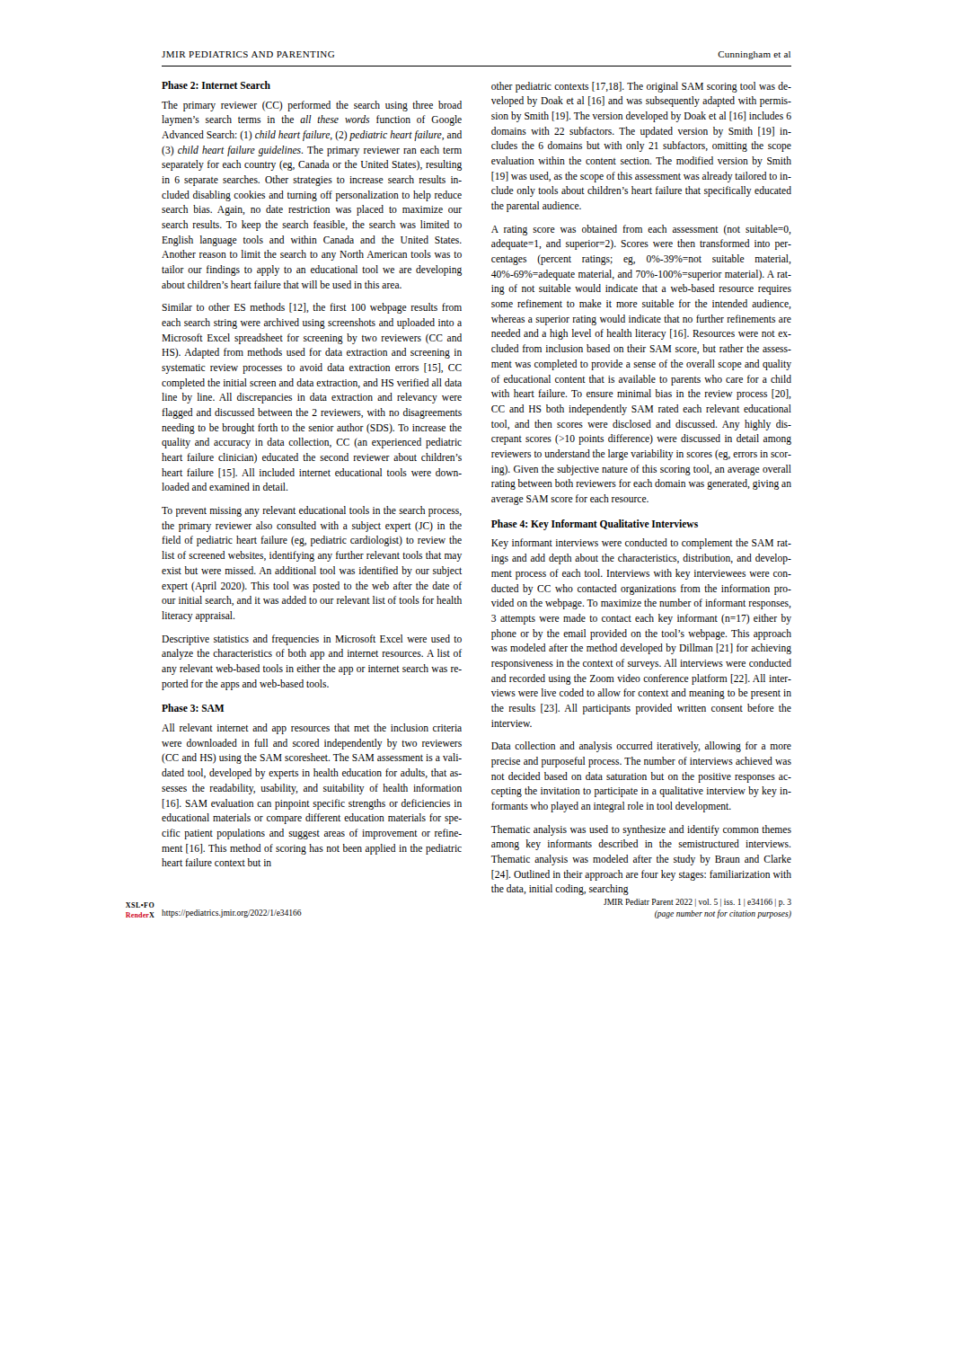JMIR Pediatrics and Parenting
Cunningham et al
Phase 2: Internet Search
The primary reviewer (CC) performed the search using three broad laymen’s search terms in the all these words function of Google Advanced Search: (1) child heart failure, (2) pediatric heart failure, and (3) child heart failure guidelines. The primary reviewer ran each term separately for each country (eg, Canada or the United States), resulting in 6 separate searches. Other strategies to increase search results included disabling cookies and turning off personalization to help reduce search bias. Again, no date restriction was placed to maximize our search results. To keep the search feasible, the search was limited to English language tools and within Canada and the United States. Another reason to limit the search to any North American tools was to tailor our findings to apply to an educational tool we are developing about children’s heart failure that will be used in this area.
Similar to other ES methods [12], the first 100 webpage results from each search string were archived using screenshots and uploaded into a Microsoft Excel spreadsheet for screening by two reviewers (CC and HS). Adapted from methods used for data extraction and screening in systematic review processes to avoid data extraction errors [15], CC completed the initial screen and data extraction, and HS verified all data line by line. All discrepancies in data extraction and relevancy were flagged and discussed between the 2 reviewers, with no disagreements needing to be brought forth to the senior author (SDS). To increase the quality and accuracy in data collection, CC (an experienced pediatric heart failure clinician) educated the second reviewer about children’s heart failure [15]. All included internet educational tools were downloaded and examined in detail.
To prevent missing any relevant educational tools in the search process, the primary reviewer also consulted with a subject expert (JC) in the field of pediatric heart failure (eg, pediatric cardiologist) to review the list of screened websites, identifying any further relevant tools that may exist but were missed. An additional tool was identified by our subject expert (April 2020). This tool was posted to the web after the date of our initial search, and it was added to our relevant list of tools for health literacy appraisal.
Descriptive statistics and frequencies in Microsoft Excel were used to analyze the characteristics of both app and internet resources. A list of any relevant web-based tools in either the app or internet search was reported for the apps and web-based tools.
Phase 3: SAM
All relevant internet and app resources that met the inclusion criteria were downloaded in full and scored independently by two reviewers (CC and HS) using the SAM scoresheet. The SAM assessment is a validated tool, developed by experts in health education for adults, that assesses the readability, usability, and suitability of health information [16]. SAM evaluation can pinpoint specific strengths or deficiencies in educational materials or compare different education materials for specific patient populations and suggest areas of improvement or refinement [16]. This method of scoring has not been applied in the pediatric heart failure context but in
other pediatric contexts [17,18]. The original SAM scoring tool was developed by Doak et al [16] and was subsequently adapted with permission by Smith [19]. The version developed by Doak et al [16] includes 6 domains with 22 subfactors. The updated version by Smith [19] includes the 6 domains but with only 21 subfactors, omitting the scope evaluation within the content section. The modified version by Smith [19] was used, as the scope of this assessment was already tailored to include only tools about children’s heart failure that specifically educated the parental audience.
A rating score was obtained from each assessment (not suitable=0, adequate=1, and superior=2). Scores were then transformed into percentages (percent ratings; eg, 0%-39%=not suitable material, 40%-69%=adequate material, and 70%-100%=superior material). A rating of not suitable would indicate that a web-based resource requires some refinement to make it more suitable for the intended audience, whereas a superior rating would indicate that no further refinements are needed and a high level of health literacy [16]. Resources were not excluded from inclusion based on their SAM score, but rather the assessment was completed to provide a sense of the overall scope and quality of educational content that is available to parents who care for a child with heart failure. To ensure minimal bias in the review process [20], CC and HS both independently SAM rated each relevant educational tool, and then scores were disclosed and discussed. Any highly discrepant scores (>10 points difference) were discussed in detail among reviewers to understand the large variability in scores (eg, errors in scoring). Given the subjective nature of this scoring tool, an average overall rating between both reviewers for each domain was generated, giving an average SAM score for each resource.
Phase 4: Key Informant Qualitative Interviews
Key informant interviews were conducted to complement the SAM ratings and add depth about the characteristics, distribution, and development process of each tool. Interviews with key interviewees were conducted by CC who contacted organizations from the information provided on the webpage. To maximize the number of informant responses, 3 attempts were made to contact each key informant (n=17) either by phone or by the email provided on the tool’s webpage. This approach was modeled after the method developed by Dillman [21] for achieving responsiveness in the context of surveys. All interviews were conducted and recorded using the Zoom video conference platform [22]. All interviews were live coded to allow for context and meaning to be present in the results [23]. All participants provided written consent before the interview.
Data collection and analysis occurred iteratively, allowing for a more precise and purposeful process. The number of interviews achieved was not decided based on data saturation but on the positive responses accepting the invitation to participate in a qualitative interview by key informants who played an integral role in tool development.
Thematic analysis was used to synthesize and identify common themes among key informants described in the semistructured interviews. Thematic analysis was modeled after the study by Braun and Clarke [24]. Outlined in their approach are four key stages: familiarization with the data, initial coding, searching
https://pediatrics.jmir.org/2022/1/e34166
JMIR Pediatr Parent 2022 | vol. 5 | iss. 1 | e34166 | p. 3
(page number not for citation purposes)
XSL•FO
Render X